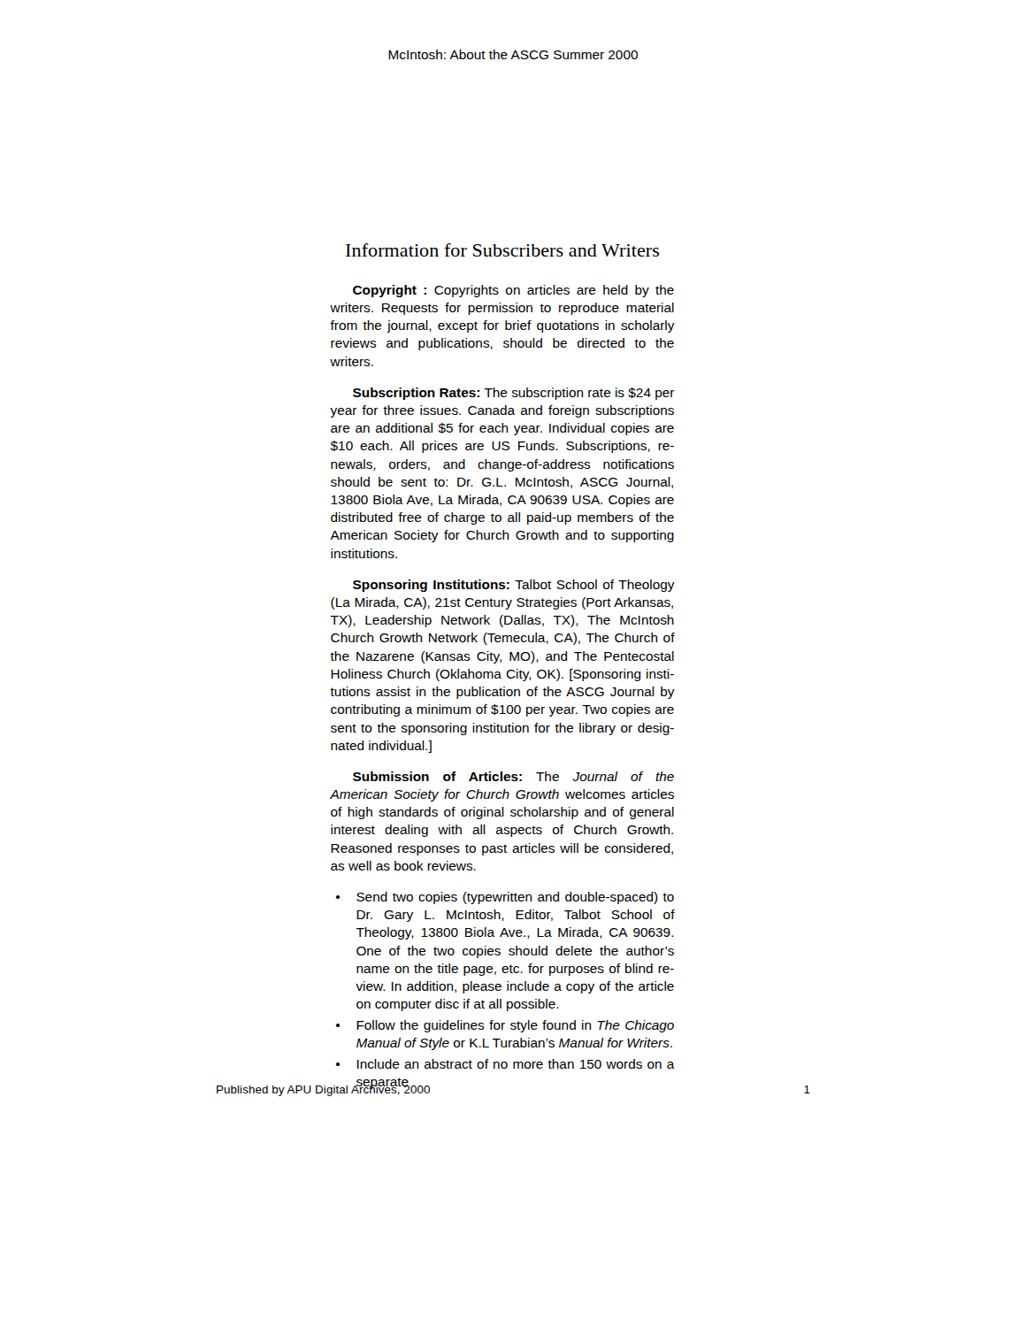McIntosh: About the ASCG Summer 2000
Information for Subscribers and Writers
Copyright : Copyrights on articles are held by the writers. Requests for permission to reproduce material from the journal, except for brief quotations in scholarly reviews and publications, should be directed to the writers.
Subscription Rates: The subscription rate is $24 per year for three issues. Canada and foreign subscriptions are an additional $5 for each year. Individual copies are $10 each. All prices are US Funds. Subscriptions, renewals, orders, and change-of-address notifications should be sent to: Dr. G.L. McIntosh, ASCG Journal, 13800 Biola Ave, La Mirada, CA 90639 USA. Copies are distributed free of charge to all paid-up members of the American Society for Church Growth and to supporting institutions.
Sponsoring Institutions: Talbot School of Theology (La Mirada, CA), 21st Century Strategies (Port Arkansas, TX), Leadership Network (Dallas, TX), The McIntosh Church Growth Network (Temecula, CA), The Church of the Nazarene (Kansas City, MO), and The Pentecostal Holiness Church (Oklahoma City, OK). [Sponsoring institutions assist in the publication of the ASCG Journal by contributing a minimum of $100 per year. Two copies are sent to the sponsoring institution for the library or designated individual.]
Submission of Articles: The Journal of the American Society for Church Growth welcomes articles of high standards of original scholarship and of general interest dealing with all aspects of Church Growth. Reasoned responses to past articles will be considered, as well as book reviews.
Send two copies (typewritten and double-spaced) to Dr. Gary L. McIntosh, Editor, Talbot School of Theology, 13800 Biola Ave., La Mirada, CA 90639. One of the two copies should delete the author’s name on the title page, etc. for purposes of blind review. In addition, please include a copy of the article on computer disc if at all possible.
Follow the guidelines for style found in The Chicago Manual of Style or K.L Turabian’s Manual for Writers.
Include an abstract of no more than 150 words on a separate
Published by APU Digital Archives, 2000 1